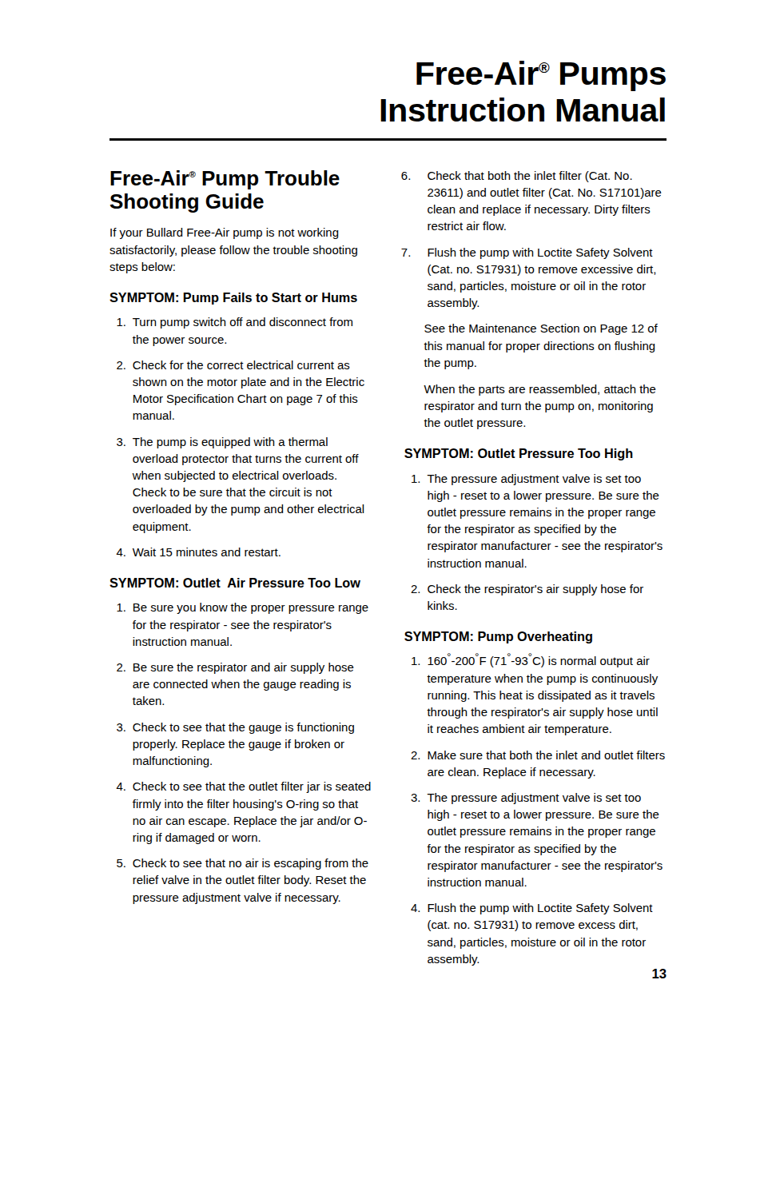Free-Air® Pumps Instruction Manual
Free-Air® Pump Trouble Shooting Guide
If your Bullard Free-Air pump is not working satisfactorily, please follow the trouble shooting steps below:
SYMPTOM: Pump Fails to Start or Hums
Turn pump switch off and disconnect from the power source.
Check for the correct electrical current as shown on the motor plate and in the Electric Motor Specification Chart on page 7 of this manual.
The pump is equipped with a thermal overload protector that turns the current off when subjected to electrical overloads. Check to be sure that the circuit is not overloaded by the pump and other electrical equipment.
Wait 15 minutes and restart.
SYMPTOM: Outlet Air Pressure Too Low
Be sure you know the proper pressure range for the respirator - see the respirator's instruction manual.
Be sure the respirator and air supply hose are connected when the gauge reading is taken.
Check to see that the gauge is functioning properly. Replace the gauge if broken or malfunctioning.
Check to see that the outlet filter jar is seated firmly into the filter housing's O-ring so that no air can escape. Replace the jar and/or O-ring if damaged or worn.
Check to see that no air is escaping from the relief valve in the outlet filter body. Reset the pressure adjustment valve if necessary.
Check that both the inlet filter (Cat. No. 23611) and outlet filter (Cat. No. S17101)are clean and replace if necessary. Dirty filters restrict air flow.
Flush the pump with Loctite Safety Solvent (Cat. no. S17931) to remove excessive dirt, sand, particles, moisture or oil in the rotor assembly.
See the Maintenance Section on Page 12 of this manual for proper directions on flushing the pump.
When the parts are reassembled, attach the respirator and turn the pump on, monitoring the outlet pressure.
SYMPTOM: Outlet Pressure Too High
The pressure adjustment valve is set too high - reset to a lower pressure. Be sure the outlet pressure remains in the proper range for the respirator as specified by the respirator manufacturer - see the respirator's instruction manual.
Check the respirator's air supply hose for kinks.
SYMPTOM: Pump Overheating
160°-200°F (71°-93°C) is normal output air temperature when the pump is continuously running. This heat is dissipated as it travels through the respirator's air supply hose until it reaches ambient air temperature.
Make sure that both the inlet and outlet filters are clean. Replace if necessary.
The pressure adjustment valve is set too high - reset to a lower pressure. Be sure the outlet pressure remains in the proper range for the respirator as specified by the respirator manufacturer - see the respirator's instruction manual.
Flush the pump with Loctite Safety Solvent (cat. no. S17931) to remove excess dirt, sand, particles, moisture or oil in the rotor assembly.
13